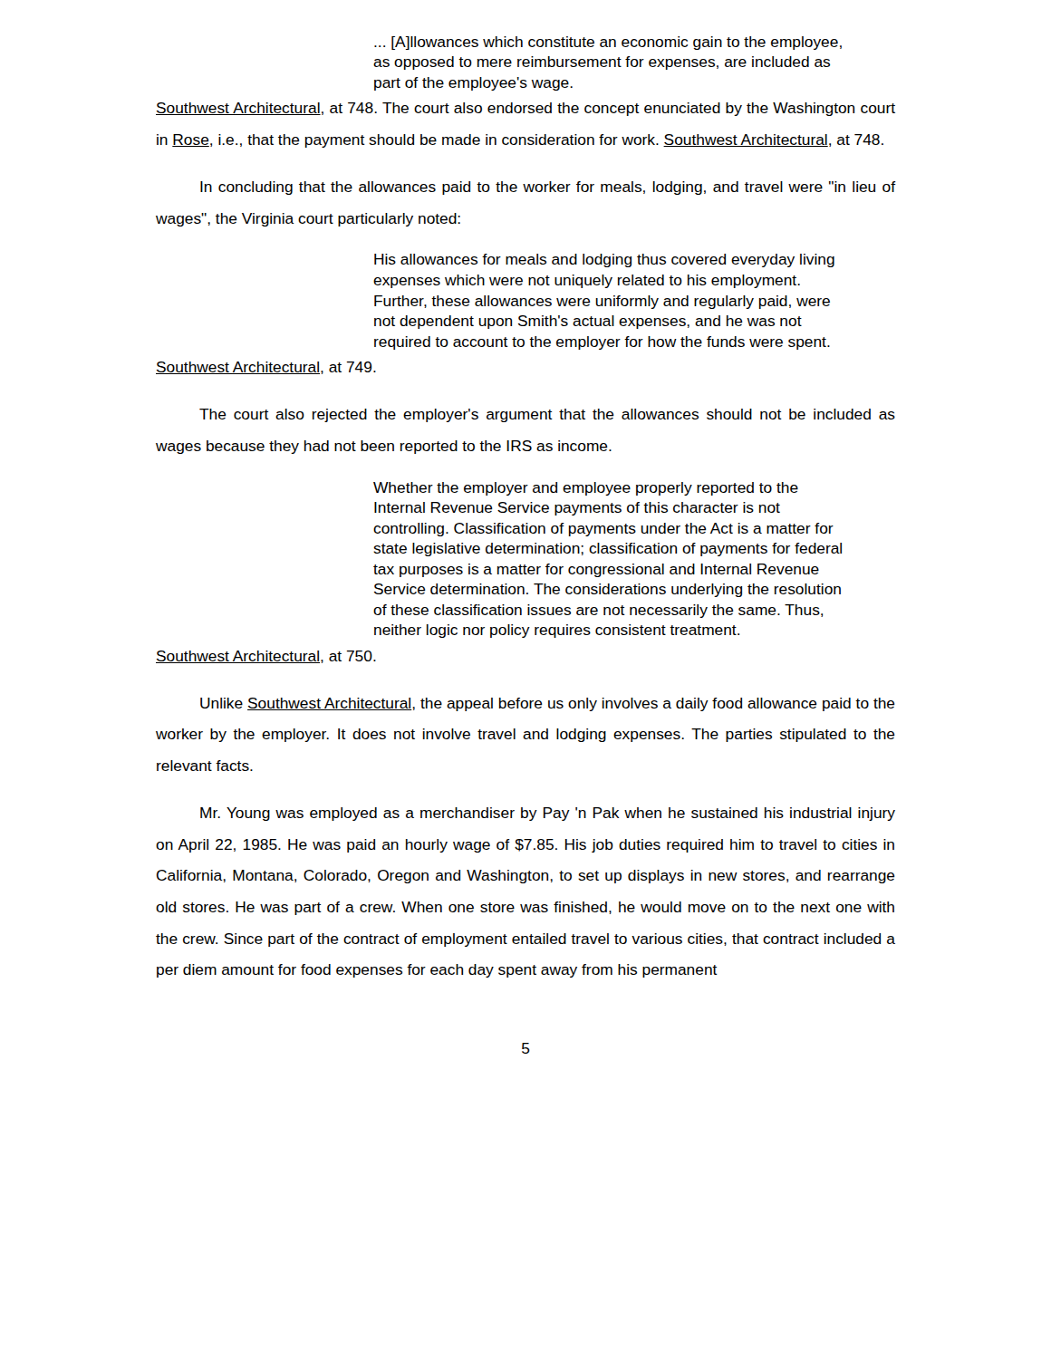... [A]llowances which constitute an economic gain to the employee, as opposed to mere reimbursement for expenses, are included as part of the employee's wage.
Southwest Architectural, at 748. The court also endorsed the concept enunciated by the Washington court in Rose, i.e., that the payment should be made in consideration for work. Southwest Architectural, at 748.
In concluding that the allowances paid to the worker for meals, lodging, and travel were "in lieu of wages", the Virginia court particularly noted:
His allowances for meals and lodging thus covered everyday living expenses which were not uniquely related to his employment. Further, these allowances were uniformly and regularly paid, were not dependent upon Smith's actual expenses, and he was not required to account to the employer for how the funds were spent.
Southwest Architectural, at 749.
The court also rejected the employer's argument that the allowances should not be included as wages because they had not been reported to the IRS as income.
Whether the employer and employee properly reported to the Internal Revenue Service payments of this character is not controlling. Classification of payments under the Act is a matter for state legislative determination; classification of payments for federal tax purposes is a matter for congressional and Internal Revenue Service determination. The considerations underlying the resolution of these classification issues are not necessarily the same. Thus, neither logic nor policy requires consistent treatment.
Southwest Architectural, at 750.
Unlike Southwest Architectural, the appeal before us only involves a daily food allowance paid to the worker by the employer. It does not involve travel and lodging expenses. The parties stipulated to the relevant facts.
Mr. Young was employed as a merchandiser by Pay 'n Pak when he sustained his industrial injury on April 22, 1985. He was paid an hourly wage of $7.85. His job duties required him to travel to cities in California, Montana, Colorado, Oregon and Washington, to set up displays in new stores, and rearrange old stores. He was part of a crew. When one store was finished, he would move on to the next one with the crew. Since part of the contract of employment entailed travel to various cities, that contract included a per diem amount for food expenses for each day spent away from his permanent
5